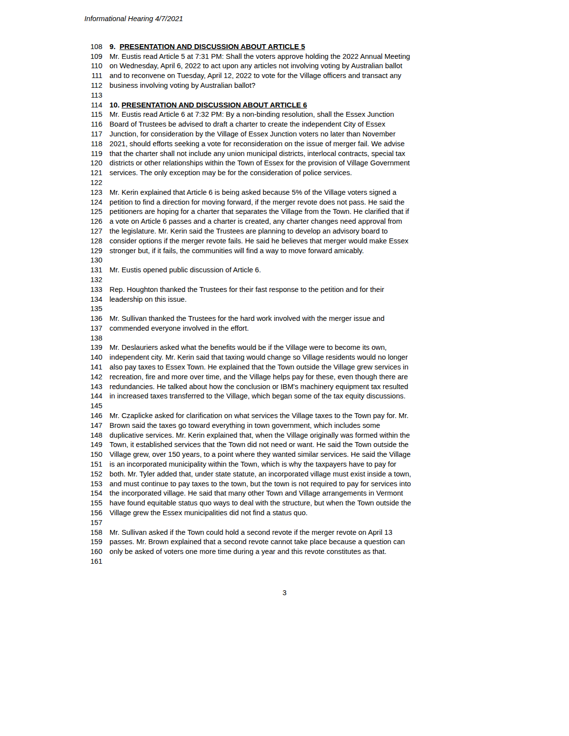Informational Hearing 4/7/2021
9. PRESENTATION AND DISCUSSION ABOUT ARTICLE 5
Mr. Eustis read Article 5 at 7:31 PM: Shall the voters approve holding the 2022 Annual Meeting
on Wednesday, April 6, 2022 to act upon any articles not involving voting by Australian ballot
and to reconvene on Tuesday, April 12, 2022 to vote for the Village officers and transact any
business involving voting by Australian ballot?
10. PRESENTATION AND DISCUSSION ABOUT ARTICLE 6
Mr. Eustis read Article 6 at 7:32 PM: By a non-binding resolution, shall the Essex Junction
Board of Trustees be advised to draft a charter to create the independent City of Essex
Junction, for consideration by the Village of Essex Junction voters no later than November
2021, should efforts seeking a vote for reconsideration on the issue of merger fail. We advise
that the charter shall not include any union municipal districts, interlocal contracts, special tax
districts or other relationships within the Town of Essex for the provision of Village Government
services. The only exception may be for the consideration of police services.
Mr. Kerin explained that Article 6 is being asked because 5% of the Village voters signed a
petition to find a direction for moving forward, if the merger revote does not pass. He said the
petitioners are hoping for a charter that separates the Village from the Town. He clarified that if
a vote on Article 6 passes and a charter is created, any charter changes need approval from
the legislature. Mr. Kerin said the Trustees are planning to develop an advisory board to
consider options if the merger revote fails. He said he believes that merger would make Essex
stronger but, if it fails, the communities will find a way to move forward amicably.
Mr. Eustis opened public discussion of Article 6.
Rep. Houghton thanked the Trustees for their fast response to the petition and for their
leadership on this issue.
Mr. Sullivan thanked the Trustees for the hard work involved with the merger issue and
commended everyone involved in the effort.
Mr. Deslauriers asked what the benefits would be if the Village were to become its own,
independent city. Mr. Kerin said that taxing would change so Village residents would no longer
also pay taxes to Essex Town. He explained that the Town outside the Village grew services in
recreation, fire and more over time, and the Village helps pay for these, even though there are
redundancies. He talked about how the conclusion or IBM's machinery equipment tax resulted
in increased taxes transferred to the Village, which began some of the tax equity discussions.
Mr. Czaplicke asked for clarification on what services the Village taxes to the Town pay for. Mr.
Brown said the taxes go toward everything in town government, which includes some
duplicative services. Mr. Kerin explained that, when the Village originally was formed within the
Town, it established services that the Town did not need or want. He said the Town outside the
Village grew, over 150 years, to a point where they wanted similar services. He said the Village
is an incorporated municipality within the Town, which is why the taxpayers have to pay for
both. Mr. Tyler added that, under state statute, an incorporated village must exist inside a town,
and must continue to pay taxes to the town, but the town is not required to pay for services into
the incorporated village. He said that many other Town and Village arrangements in Vermont
have found equitable status quo ways to deal with the structure, but when the Town outside the
Village grew the Essex municipalities did not find a status quo.
Mr. Sullivan asked if the Town could hold a second revote if the merger revote on April 13
passes. Mr. Brown explained that a second revote cannot take place because a question can
only be asked of voters one more time during a year and this revote constitutes as that.
3